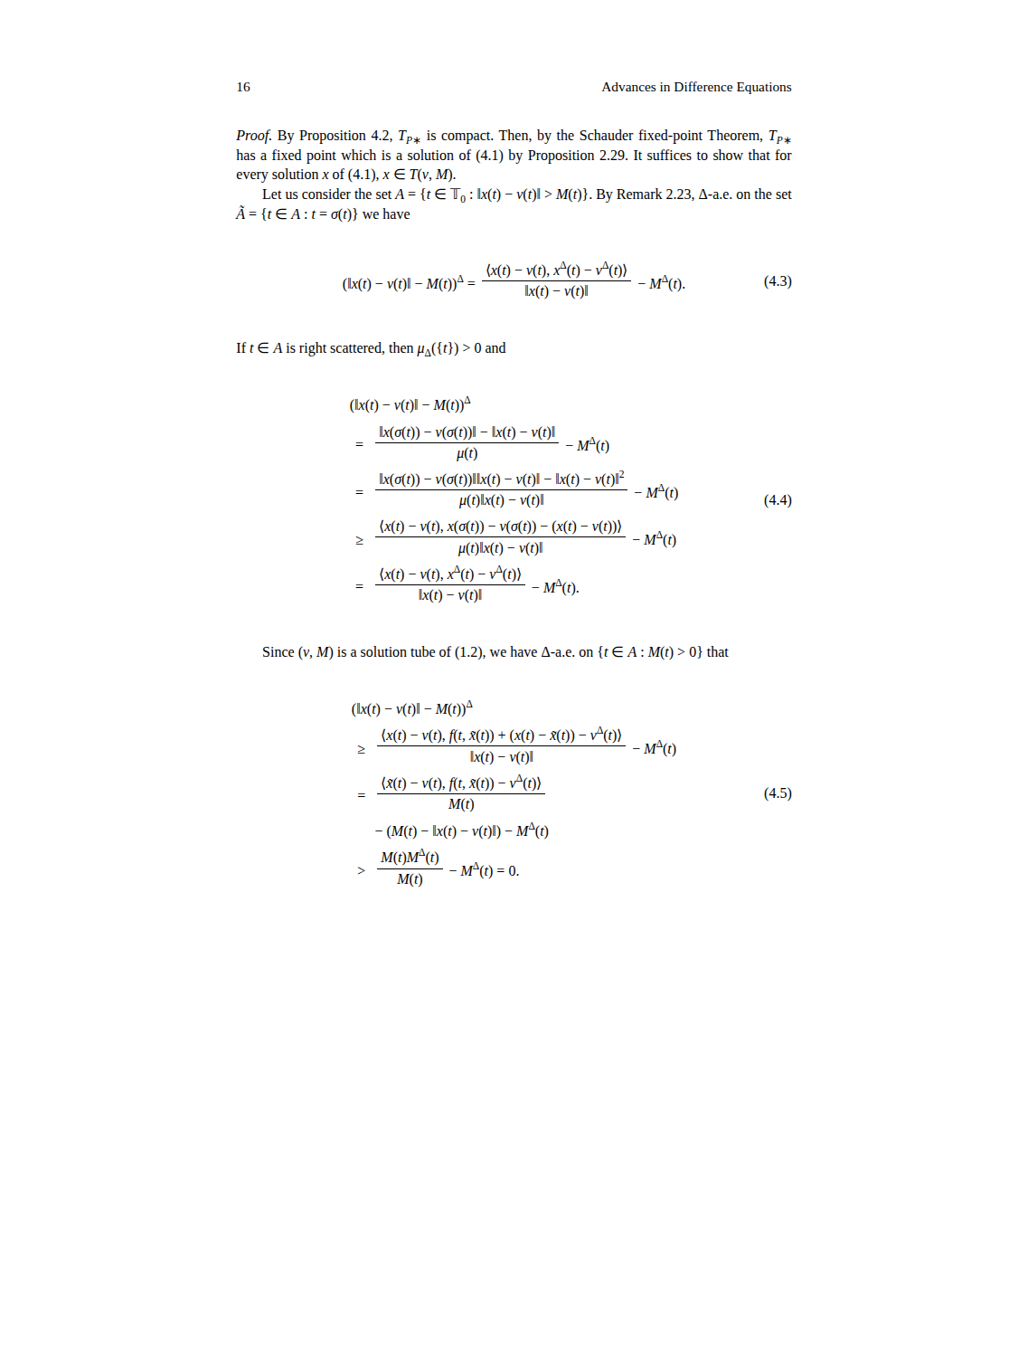16 Advances in Difference Equations
Proof. By Proposition 4.2, TP∗ is compact. Then, by the Schauder fixed-point Theorem, TP∗ has a fixed point which is a solution of (4.1) by Proposition 2.29. It suffices to show that for every solution x of (4.1), x ∈ T(v, M).
Let us consider the set A = {t ∈ 𝕋0 : ‖x(t) − v(t)‖ > M(t)}. By Remark 2.23, Δ-a.e. on the set Ã = {t ∈ A : t = σ(t)} we have
(‖x(t) − v(t)‖ − M(t))Δ = ⟨x(t) − v(t), xΔ(t) − vΔ(t)⟩ ‖x(t) − v(t)‖ − MΔ(t).
(4.3)
If t ∈ A is right scattered, then μΔ({t}) > 0 and
(‖x(t) − v(t)‖ − M(t))Δ = ‖x(σ(t)) − v(σ(t))‖ − ‖x(t) − v(t)‖ μ(t) − MΔ(t) = ‖x(σ(t)) − v(σ(t))‖‖x(t) − v(t)‖ − ‖x(t) − v(t)‖2 μ(t)‖x(t) − v(t)‖ − MΔ(t) ≥ ⟨x(t) − v(t), x(σ(t)) − v(σ(t)) − (x(t) − v(t))⟩ μ(t)‖x(t) − v(t)‖ − MΔ(t) = ⟨x(t) − v(t), xΔ(t) − vΔ(t)⟩ ‖x(t) − v(t)‖ − MΔ(t).
(4.4)
Since (v, M) is a solution tube of (1.2), we have Δ-a.e. on {t ∈ A : M(t) > 0} that
(‖x(t) − v(t)‖ − M(t))Δ ≥ ⟨x(t) − v(t), f(t, x̃(t)) + (x(t) − x̃(t)) − vΔ(t)⟩ ‖x(t) − v(t)‖ − MΔ(t) = ⟨x̃(t) − v(t), f(t, x̃(t)) − vΔ(t)⟩ M(t) − (M(t) − ‖x(t) − v(t)‖) − MΔ(t) > M(t)MΔ(t) M(t) − MΔ(t) = 0.
(4.5)